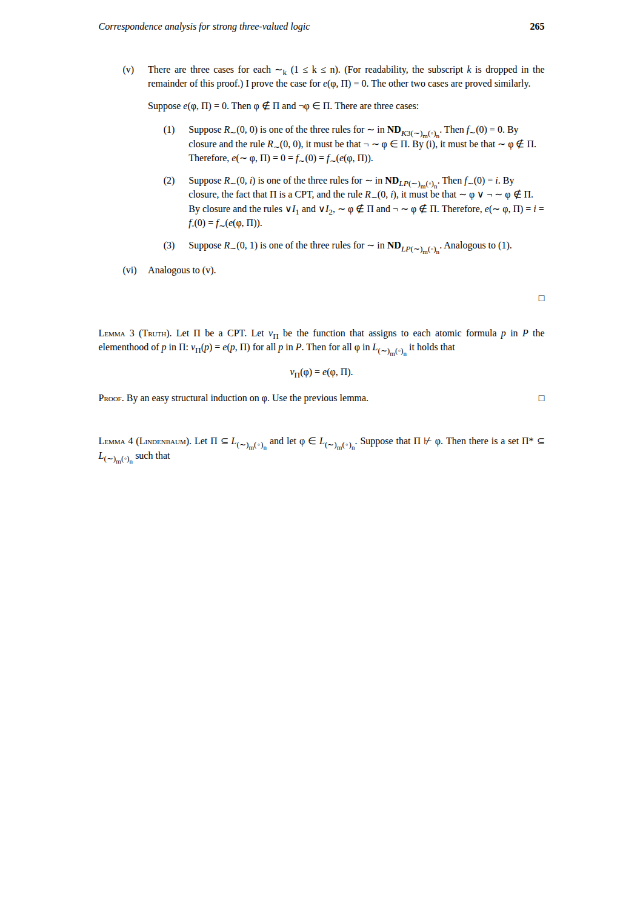Correspondence analysis for strong three-valued logic 265
(v)
There are three cases for each ∼k (1 ≤ k ≤ n). (For readability, the subscript k is dropped in the remainder of this proof.) I prove the case for e(φ, Π) = 0. The other two cases are proved similarly.
Suppose e(φ, Π) = 0. Then φ ∉ Π and ¬φ ∈ Π. There are three cases:
(1) Suppose R∼(0, 0) is one of the three rules for ∼ in NDK3(∼)m(◦)n. Then f∼(0) = 0. By closure and the rule R∼(0, 0), it must be that ¬ ∼ φ ∈ Π. By (i), it must be that ∼ φ ∉ Π. Therefore, e(∼ φ, Π) = 0 = f∼(0) = f∼(e(φ, Π)).
(2) Suppose R∼(0, i) is one of the three rules for ∼ in NDLP(∼)m(◦)n. Then f∼(0) = i. By closure, the fact that Π is a CPT, and the rule R∼(0, i), it must be that ∼ φ ∨ ¬ ∼ φ ∉ Π. By closure and the rules ∨I1 and ∨I2, ∼ φ ∉ Π and ¬ ∼ φ ∉ Π. Therefore, e(∼ φ, Π) = i = f◦(0) = f∼(e(φ, Π)).
(3) Suppose R∼(0, 1) is one of the three rules for ∼ in NDLP(∼)m(◦)n. Analogous to (1).
(vi) Analogous to (v).
□
Lemma 3 (Truth). Let Π be a CPT. Let vΠ be the function that assigns to each atomic formula p in P the elementhood of p in Π: vΠ(p) = e(p, Π) for all p in P. Then for all φ in L(∼)m(◦)n it holds that
vΠ(φ) = e(φ, Π).
Proof. By an easy structural induction on φ. Use the previous lemma. □
Lemma 4 (Lindenbaum). Let Π ⊆ L(∼)m(◦)n and let φ ∈ L(∼)m(◦)n. Suppose that Π ⊬ φ. Then there is a set Π* ⊆ L(∼)m(◦)n such that